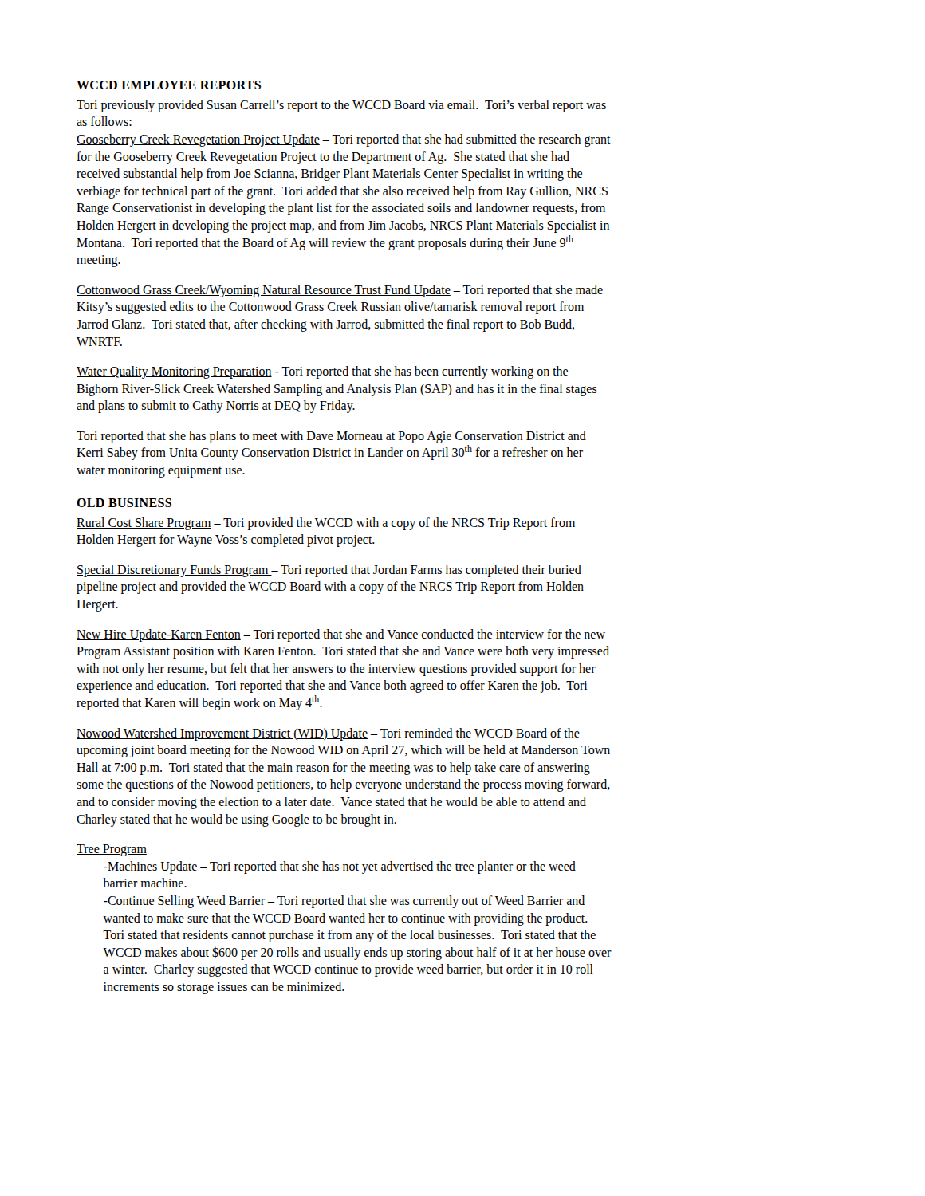WCCD EMPLOYEE REPORTS
Tori previously provided Susan Carrell’s report to the WCCD Board via email. Tori’s verbal report was as follows:
Gooseberry Creek Revegetation Project Update – Tori reported that she had submitted the research grant for the Gooseberry Creek Revegetation Project to the Department of Ag. She stated that she had received substantial help from Joe Scianna, Bridger Plant Materials Center Specialist in writing the verbiage for technical part of the grant. Tori added that she also received help from Ray Gullion, NRCS Range Conservationist in developing the plant list for the associated soils and landowner requests, from Holden Hergert in developing the project map, and from Jim Jacobs, NRCS Plant Materials Specialist in Montana. Tori reported that the Board of Ag will review the grant proposals during their June 9th meeting.
Cottonwood Grass Creek/Wyoming Natural Resource Trust Fund Update – Tori reported that she made Kitsy’s suggested edits to the Cottonwood Grass Creek Russian olive/tamarisk removal report from Jarrod Glanz. Tori stated that, after checking with Jarrod, submitted the final report to Bob Budd, WNRTF.
Water Quality Monitoring Preparation - Tori reported that she has been currently working on the Bighorn River-Slick Creek Watershed Sampling and Analysis Plan (SAP) and has it in the final stages and plans to submit to Cathy Norris at DEQ by Friday.
Tori reported that she has plans to meet with Dave Morneau at Popo Agie Conservation District and Kerri Sabey from Unita County Conservation District in Lander on April 30th for a refresher on her water monitoring equipment use.
OLD BUSINESS
Rural Cost Share Program – Tori provided the WCCD with a copy of the NRCS Trip Report from Holden Hergert for Wayne Voss’s completed pivot project.
Special Discretionary Funds Program – Tori reported that Jordan Farms has completed their buried pipeline project and provided the WCCD Board with a copy of the NRCS Trip Report from Holden Hergert.
New Hire Update-Karen Fenton – Tori reported that she and Vance conducted the interview for the new Program Assistant position with Karen Fenton. Tori stated that she and Vance were both very impressed with not only her resume, but felt that her answers to the interview questions provided support for her experience and education. Tori reported that she and Vance both agreed to offer Karen the job. Tori reported that Karen will begin work on May 4th.
Nowood Watershed Improvement District (WID) Update – Tori reminded the WCCD Board of the upcoming joint board meeting for the Nowood WID on April 27, which will be held at Manderson Town Hall at 7:00 p.m. Tori stated that the main reason for the meeting was to help take care of answering some the questions of the Nowood petitioners, to help everyone understand the process moving forward, and to consider moving the election to a later date. Vance stated that he would be able to attend and Charley stated that he would be using Google to be brought in.
Tree Program
-Machines Update – Tori reported that she has not yet advertised the tree planter or the weed barrier machine.
-Continue Selling Weed Barrier – Tori reported that she was currently out of Weed Barrier and wanted to make sure that the WCCD Board wanted her to continue with providing the product. Tori stated that residents cannot purchase it from any of the local businesses. Tori stated that the WCCD makes about $600 per 20 rolls and usually ends up storing about half of it at her house over a winter. Charley suggested that WCCD continue to provide weed barrier, but order it in 10 roll increments so storage issues can be minimized.